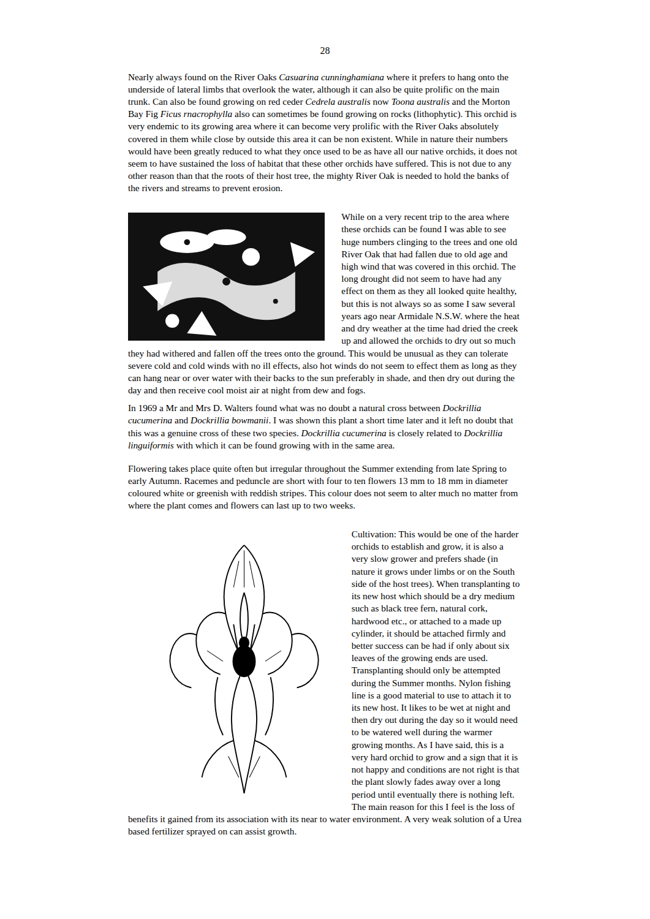28
Nearly always found on the River Oaks Casuarina cunninghamiana where it prefers to hang onto the underside of lateral limbs that overlook the water, although it can also be quite prolific on the main trunk. Can also be found growing on red ceder Cedrela australis now Toona australis and the Morton Bay Fig Ficus rnacrophylla also can sometimes be found growing on rocks (lithophytic). This orchid is very endemic to its growing area where it can become very prolific with the River Oaks absolutely covered in them while close by outside this area it can be non existent. While in nature their numbers would have been greatly reduced to what they once used to be as have all our native orchids, it does not seem to have sustained the loss of habitat that these other orchids have suffered. This is not due to any other reason than that the roots of their host tree, the mighty River Oak is needed to hold the banks of the rivers and streams to prevent erosion.
While on a very recent trip to the area where these orchids can be found I was able to see huge numbers clinging to the trees and one old River Oak that had fallen due to old age and high wind that was covered in this orchid. The long drought did not seem to have had any effect on them as they all looked quite healthy, but this is not always so as some I saw several years ago near Armidale N.S.W. where the heat and dry weather at the time had dried the creek up and allowed the orchids to dry out so much they had withered and fallen off the trees onto the ground. This would be unusual as they can tolerate severe cold and cold winds with no ill effects, also hot winds do not seem to effect them as long as they can hang near or over water with their backs to the sun preferably in shade, and then dry out during the day and then receive cool moist air at night from dew and fogs.
In 1969 a Mr and Mrs D. Walters found what was no doubt a natural cross between Dockrillia cucumerina and Dockrillia bowmanii. I was shown this plant a short time later and it left no doubt that this was a genuine cross of these two species. Dockrillia cucumerina is closely related to Dockrillia linguiformis with which it can be found growing with in the same area.
Flowering takes place quite often but irregular throughout the Summer extending from late Spring to early Autumn. Racemes and peduncle are short with four to ten flowers 13 mm to 18 mm in diameter coloured white or greenish with reddish stripes. This colour does not seem to alter much no matter from where the plant comes and flowers can last up to two weeks.
Cultivation: This would be one of the harder orchids to establish and grow, it is also a very slow grower and prefers shade (in nature it grows under limbs or on the South side of the host trees). When transplanting to its new host which should be a dry medium such as black tree fern, natural cork, hardwood etc., or attached to a made up cylinder, it should be attached firmly and better success can be had if only about six leaves of the growing ends are used. Transplanting should only be attempted during the Summer months. Nylon fishing line is a good material to use to attach it to its new host. It likes to be wet at night and then dry out during the day so it would need to be watered well during the warmer growing months. As I have said, this is a very hard orchid to grow and a sign that it is not happy and conditions are not right is that the plant slowly fades away over a long period until eventually there is nothing left. The main reason for this I feel is the loss of benefits it gained from its association with its near to water environment. A very weak solution of a Urea based fertilizer sprayed on can assist growth.